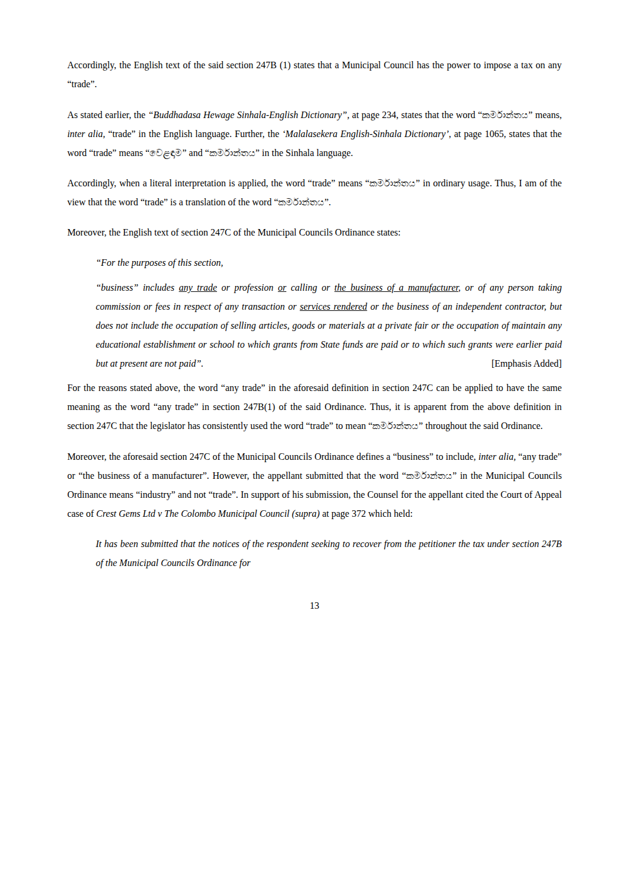Accordingly, the English text of the said section 247B (1) states that a Municipal Council has the power to impose a tax on any “trade”.
As stated earlier, the “Buddhadasa Hewage Sinhala-English Dictionary”, at page 234, states that the word “කර්මාන්තය” means, inter alia, “trade” in the English language. Further, the ‘Malalasekera English-Sinhala Dictionary’, at page 1065, states that the word “trade” means “වෙළඳාම” and “කර්මාන්තය” in the Sinhala language.
Accordingly, when a literal interpretation is applied, the word “trade” means “කර්මාන්තය” in ordinary usage. Thus, I am of the view that the word “trade” is a translation of the word “කර්මාන්තය”.
Moreover, the English text of section 247C of the Municipal Councils Ordinance states:
“For the purposes of this section,
“business” includes any trade or profession or calling or the business of a manufacturer, or of any person taking commission or fees in respect of any transaction or services rendered or the business of an independent contractor, but does not include the occupation of selling articles, goods or materials at a private fair or the occupation of maintain any educational establishment or school to which grants from State funds are paid or to which such grants were earlier paid but at present are not paid”. [Emphasis Added]
For the reasons stated above, the word “any trade” in the aforesaid definition in section 247C can be applied to have the same meaning as the word “any trade” in section 247B(1) of the said Ordinance. Thus, it is apparent from the above definition in section 247C that the legislator has consistently used the word “trade” to mean “කර්මාන්තය” throughout the said Ordinance.
Moreover, the aforesaid section 247C of the Municipal Councils Ordinance defines a “business” to include, inter alia, “any trade” or “the business of a manufacturer”. However, the appellant submitted that the word “කර්මාන්තය” in the Municipal Councils Ordinance means “industry” and not “trade”. In support of his submission, the Counsel for the appellant cited the Court of Appeal case of Crest Gems Ltd v The Colombo Municipal Council (supra) at page 372 which held:
It has been submitted that the notices of the respondent seeking to recover from the petitioner the tax under section 247B of the Municipal Councils Ordinance for
13